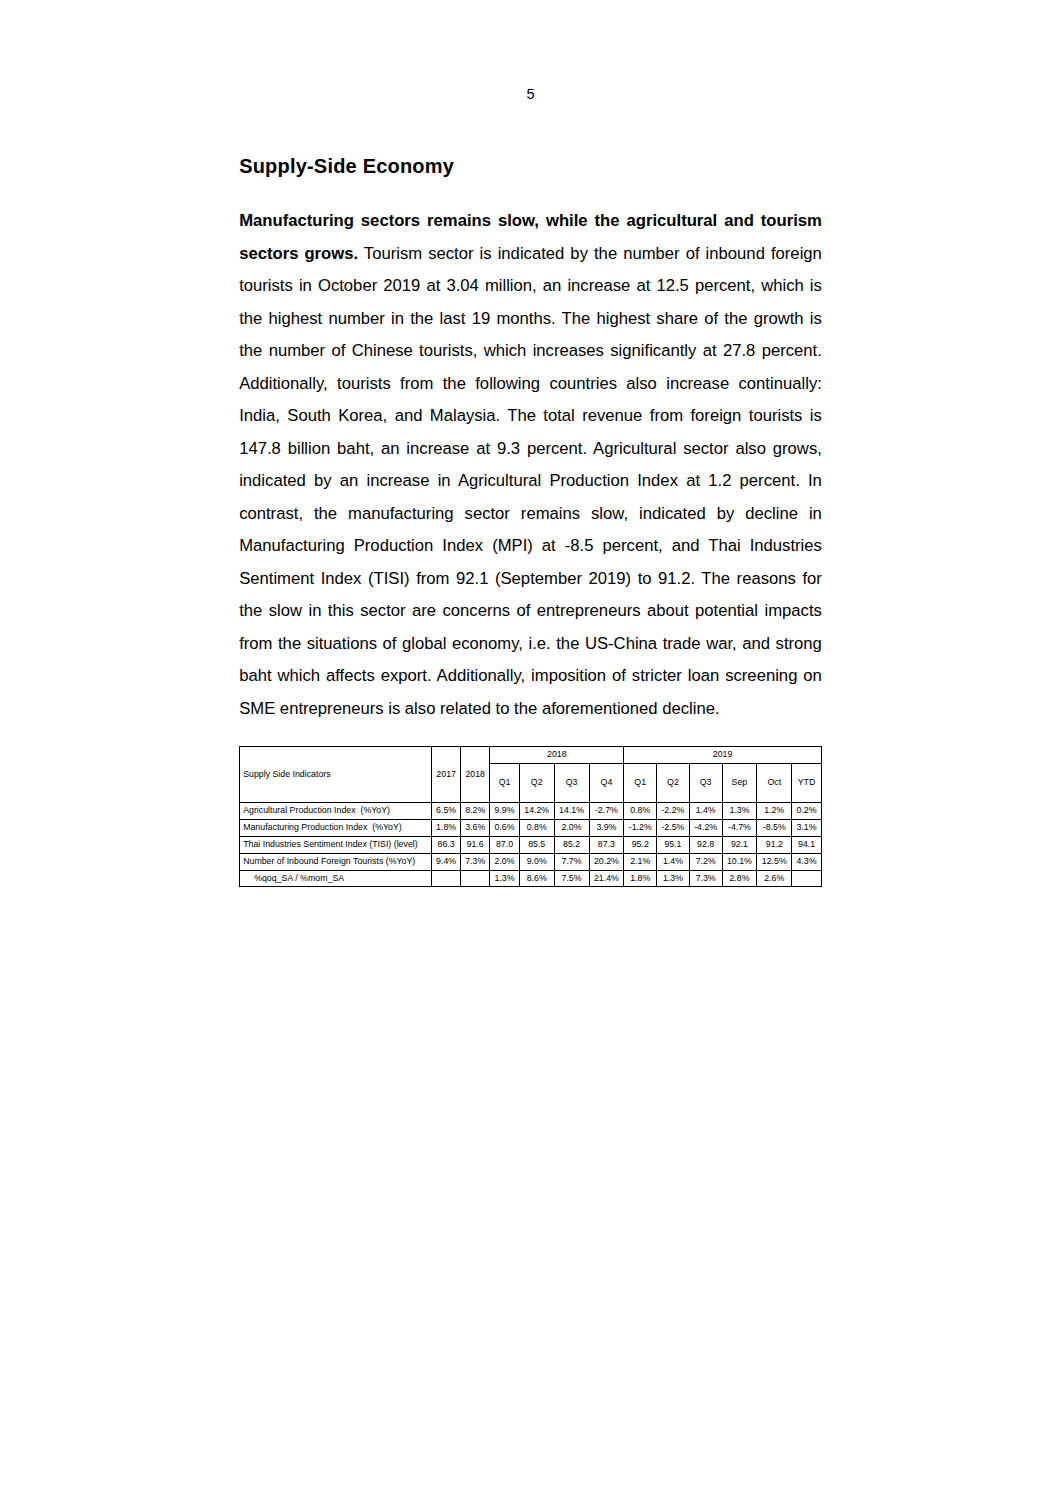5
Supply-Side Economy
Manufacturing sectors remains slow, while the agricultural and tourism sectors grows. Tourism sector is indicated by the number of inbound foreign tourists in October 2019 at 3.04 million, an increase at 12.5 percent, which is the highest number in the last 19 months. The highest share of the growth is the number of Chinese tourists, which increases significantly at 27.8 percent. Additionally, tourists from the following countries also increase continually: India, South Korea, and Malaysia. The total revenue from foreign tourists is 147.8 billion baht, an increase at 9.3 percent. Agricultural sector also grows, indicated by an increase in Agricultural Production Index at 1.2 percent. In contrast, the manufacturing sector remains slow, indicated by decline in Manufacturing Production Index (MPI) at -8.5 percent, and Thai Industries Sentiment Index (TISI) from 92.1 (September 2019) to 91.2. The reasons for the slow in this sector are concerns of entrepreneurs about potential impacts from the situations of global economy, i.e. the US-China trade war, and strong baht which affects export. Additionally, imposition of stricter loan screening on SME entrepreneurs is also related to the aforementioned decline.
| Supply Side Indicators | 2017 | 2018 | 2018 | 2019 |
| --- | --- | --- | --- | --- |
| Q1 | Q2 | Q3 | Q4 | Q1 | Q2 | Q3 | Sep | Oct | YTD |
| Agricultural Production Index (%YoY) | 6.5% | 8.2% | 9.9% | 14.2% | 14.1% | -2.7% | 0.8% | -2.2% | 1.4% | 1.3% | 1.2% | 0.2% |
| Manufacturing Production Index (%YoY) | 1.8% | 3.6% | 0.6% | 0.8% | 2.0% | 3.9% | -1.2% | -2.5% | -4.2% | -4.7% | -8.5% | 3.1% |
| Thai Industries Sentiment Index (TISI) (level) | 86.3 | 91.6 | 87.0 | 85.5 | 85.2 | 87.3 | 95.2 | 95.1 | 92.8 | 92.1 | 91.2 | 94.1 |
| Number of Inbound Foreign Tourists (%YoY) | 9.4% | 7.3% | 2.0% | 9.0% | 7.7% | 20.2% | 2.1% | 1.4% | 7.2% | 10.1% | 12.5% | 4.3% |
| %qoq_SA / %mom_SA | | | 1.3% | 8.6% | 7.5% | 21.4% | 1.8% | 1.3% | 7.3% | 2.8% | 2.6% | |